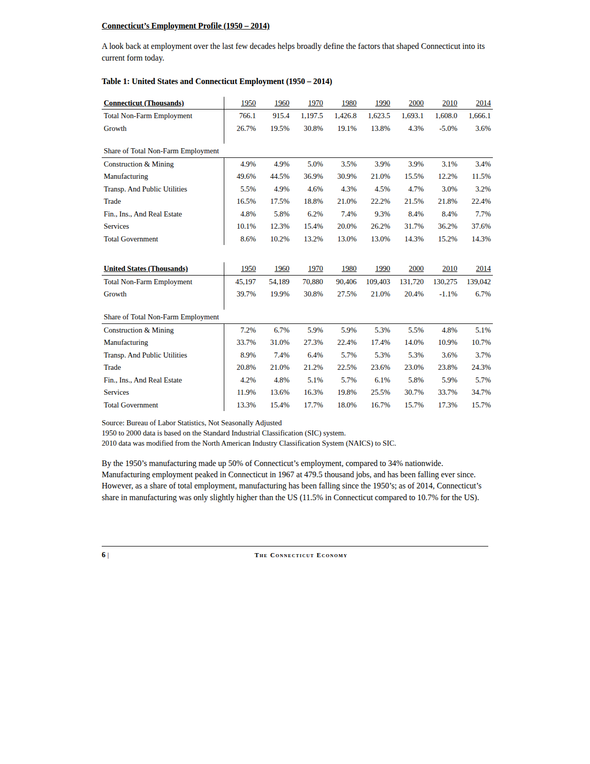Connecticut’s Employment Profile (1950 – 2014)
A look back at employment over the last few decades helps broadly define the factors that shaped Connecticut into its current form today.
Table 1: United States and Connecticut Employment (1950 – 2014)
| Connecticut (Thousands) | 1950 | 1960 | 1970 | 1980 | 1990 | 2000 | 2010 | 2014 |
| Total Non-Farm Employment | 766.1 | 915.4 | 1,197.5 | 1,426.8 | 1,623.5 | 1,693.1 | 1,608.0 | 1,666.1 |
| Growth | 26.7% | 19.5% | 30.8% | 19.1% | 13.8% | 4.3% | -5.0% | 3.6% |
| Share of Total Non-Farm Employment | | | | | | | | |
| Construction & Mining | 4.9% | 4.9% | 5.0% | 3.5% | 3.9% | 3.9% | 3.1% | 3.4% |
| Manufacturing | 49.6% | 44.5% | 36.9% | 30.9% | 21.0% | 15.5% | 12.2% | 11.5% |
| Transp. And Public Utilities | 5.5% | 4.9% | 4.6% | 4.3% | 4.5% | 4.7% | 3.0% | 3.2% |
| Trade | 16.5% | 17.5% | 18.8% | 21.0% | 22.2% | 21.5% | 21.8% | 22.4% |
| Fin., Ins., And Real Estate | 4.8% | 5.8% | 6.2% | 7.4% | 9.3% | 8.4% | 8.4% | 7.7% |
| Services | 10.1% | 12.3% | 15.4% | 20.0% | 26.2% | 31.7% | 36.2% | 37.6% |
| Total Government | 8.6% | 10.2% | 13.2% | 13.0% | 13.0% | 14.3% | 15.2% | 14.3% |
| United States (Thousands) | 1950 | 1960 | 1970 | 1980 | 1990 | 2000 | 2010 | 2014 |
| Total Non-Farm Employment | 45,197 | 54,189 | 70,880 | 90,406 | 109,403 | 131,720 | 130,275 | 139,042 |
| Growth | 39.7% | 19.9% | 30.8% | 27.5% | 21.0% | 20.4% | -1.1% | 6.7% |
| Share of Total Non-Farm Employment | | | | | | | | |
| Construction & Mining | 7.2% | 6.7% | 5.9% | 5.9% | 5.3% | 5.5% | 4.8% | 5.1% |
| Manufacturing | 33.7% | 31.0% | 27.3% | 22.4% | 17.4% | 14.0% | 10.9% | 10.7% |
| Transp. And Public Utilities | 8.9% | 7.4% | 6.4% | 5.7% | 5.3% | 5.3% | 3.6% | 3.7% |
| Trade | 20.8% | 21.0% | 21.2% | 22.5% | 23.6% | 23.0% | 23.8% | 24.3% |
| Fin., Ins., And Real Estate | 4.2% | 4.8% | 5.1% | 5.7% | 6.1% | 5.8% | 5.9% | 5.7% |
| Services | 11.9% | 13.6% | 16.3% | 19.8% | 25.5% | 30.7% | 33.7% | 34.7% |
| Total Government | 13.3% | 15.4% | 17.7% | 18.0% | 16.7% | 15.7% | 17.3% | 15.7% |
Source: Bureau of Labor Statistics, Not Seasonally Adjusted
1950 to 2000 data is based on the Standard Industrial Classification (SIC) system.
2010 data was modified from the North American Industry Classification System (NAICS) to SIC.
By the 1950’s manufacturing made up 50% of Connecticut’s employment, compared to 34% nationwide. Manufacturing employment peaked in Connecticut in 1967 at 479.5 thousand jobs, and has been falling ever since. However, as a share of total employment, manufacturing has been falling since the 1950’s; as of 2014, Connecticut’s share in manufacturing was only slightly higher than the US (11.5% in Connecticut compared to 10.7% for the US).
6| The Connecticut Economy